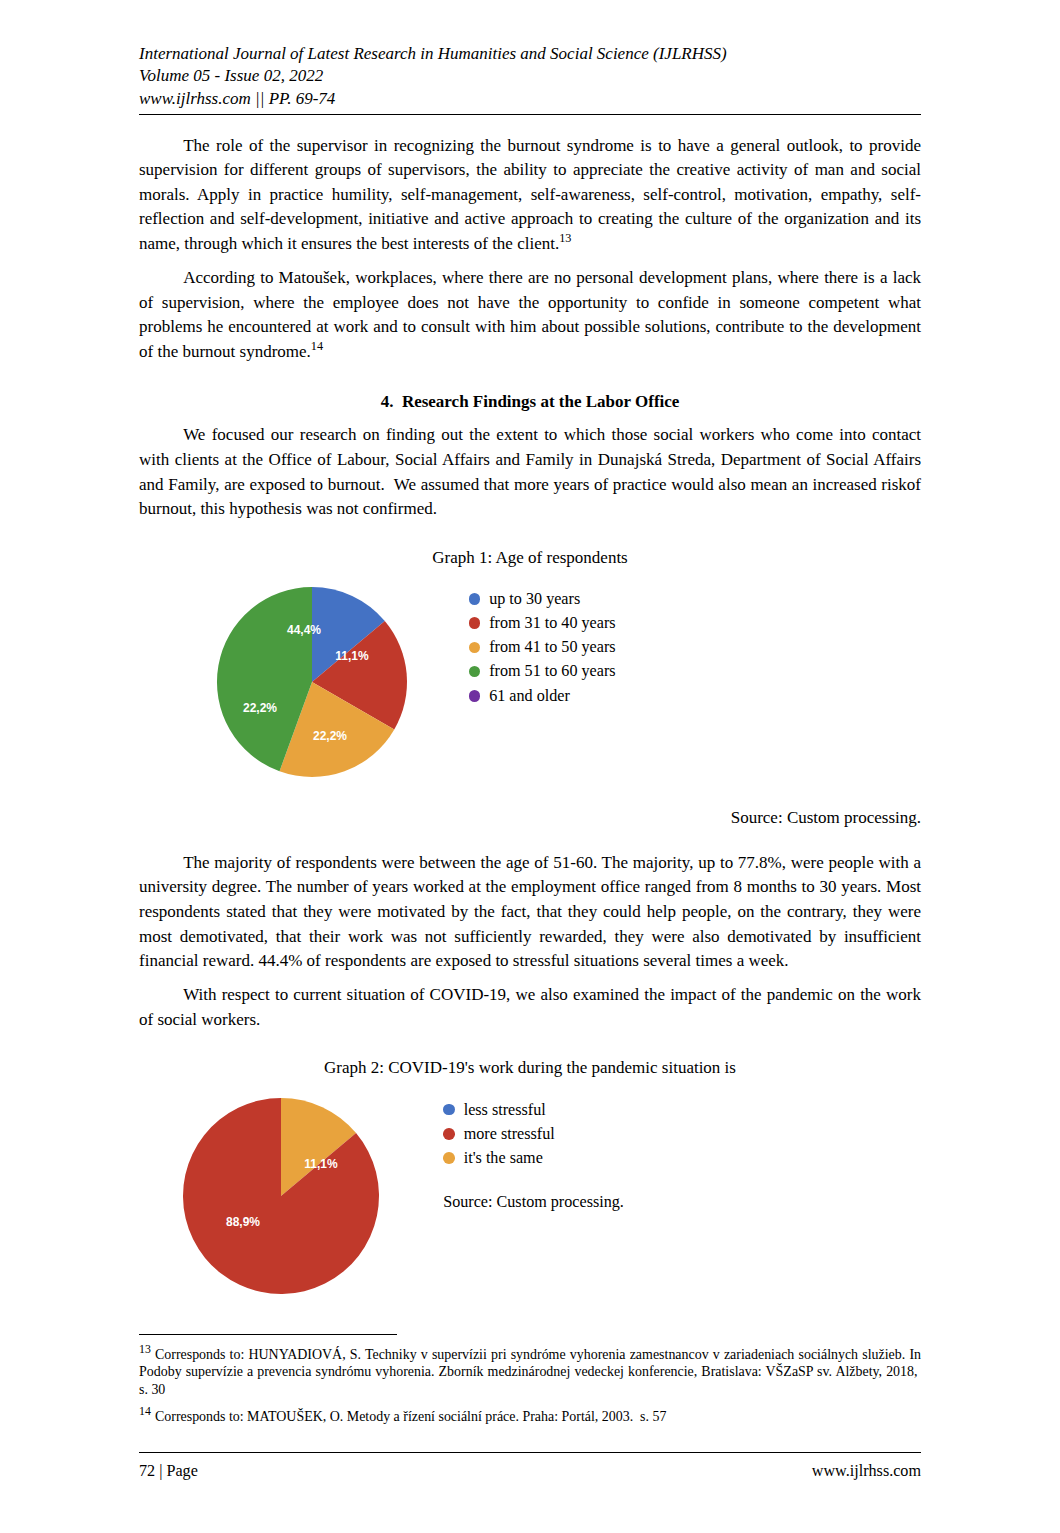International Journal of Latest Research in Humanities and Social Science (IJLRHSS) Volume 05 - Issue 02, 2022 www.ijlrhss.com || PP. 69-74
The role of the supervisor in recognizing the burnout syndrome is to have a general outlook, to provide supervision for different groups of supervisors, the ability to appreciate the creative activity of man and social morals. Apply in practice humility, self-management, self-awareness, self-control, motivation, empathy, self-reflection and self-development, initiative and active approach to creating the culture of the organization and its name, through which it ensures the best interests of the client.13
According to Matoušek, workplaces, where there are no personal development plans, where there is a lack of supervision, where the employee does not have the opportunity to confide in someone competent what problems he encountered at work and to consult with him about possible solutions, contribute to the development of the burnout syndrome.14
4. Research Findings at the Labor Office
We focused our research on finding out the extent to which those social workers who come into contact with clients at the Office of Labour, Social Affairs and Family in Dunajská Streda, Department of Social Affairs and Family, are exposed to burnout. We assumed that more years of practice would also mean an increased riskof burnout, this hypothesis was not confirmed.
Graph 1: Age of respondents
11,1% 22,2% 22,2% 44,4%
up to 30 years
from 31 to 40 years
from 41 to 50 years
from 51 to 60 years
61 and older
Source: Custom processing.
The majority of respondents were between the age of 51-60. The majority, up to 77.8%, were people with a university degree. The number of years worked at the employment office ranged from 8 months to 30 years. Most respondents stated that they were motivated by the fact, that they could help people, on the contrary, they were most demotivated, that their work was not sufficiently rewarded, they were also demotivated by insufficient financial reward. 44.4% of respondents are exposed to stressful situations several times a week.
With respect to current situation of COVID-19, we also examined the impact of the pandemic on the work of social workers.
Graph 2: COVID-19's work during the pandemic situation is
11,1% 88,9%
less stressful
more stressful
it's the same
Source: Custom processing.
13 Corresponds to: HUNYADIOVÁ, S. Techniky v supervízii pri syndróme vyhorenia zamestnancov v zariadeniach sociálnych služieb. In Podoby supervízie a prevencia syndrómu vyhorenia. Zborník medzinárodnej vedeckej konferencie, Bratislava: VŠZaSP sv. Alžbety, 2018, s. 30
14 Corresponds to: MATOUŠEK, O. Metody a řízení sociální práce. Praha: Portál, 2003. s. 57
72 | Page www.ijlrhss.com